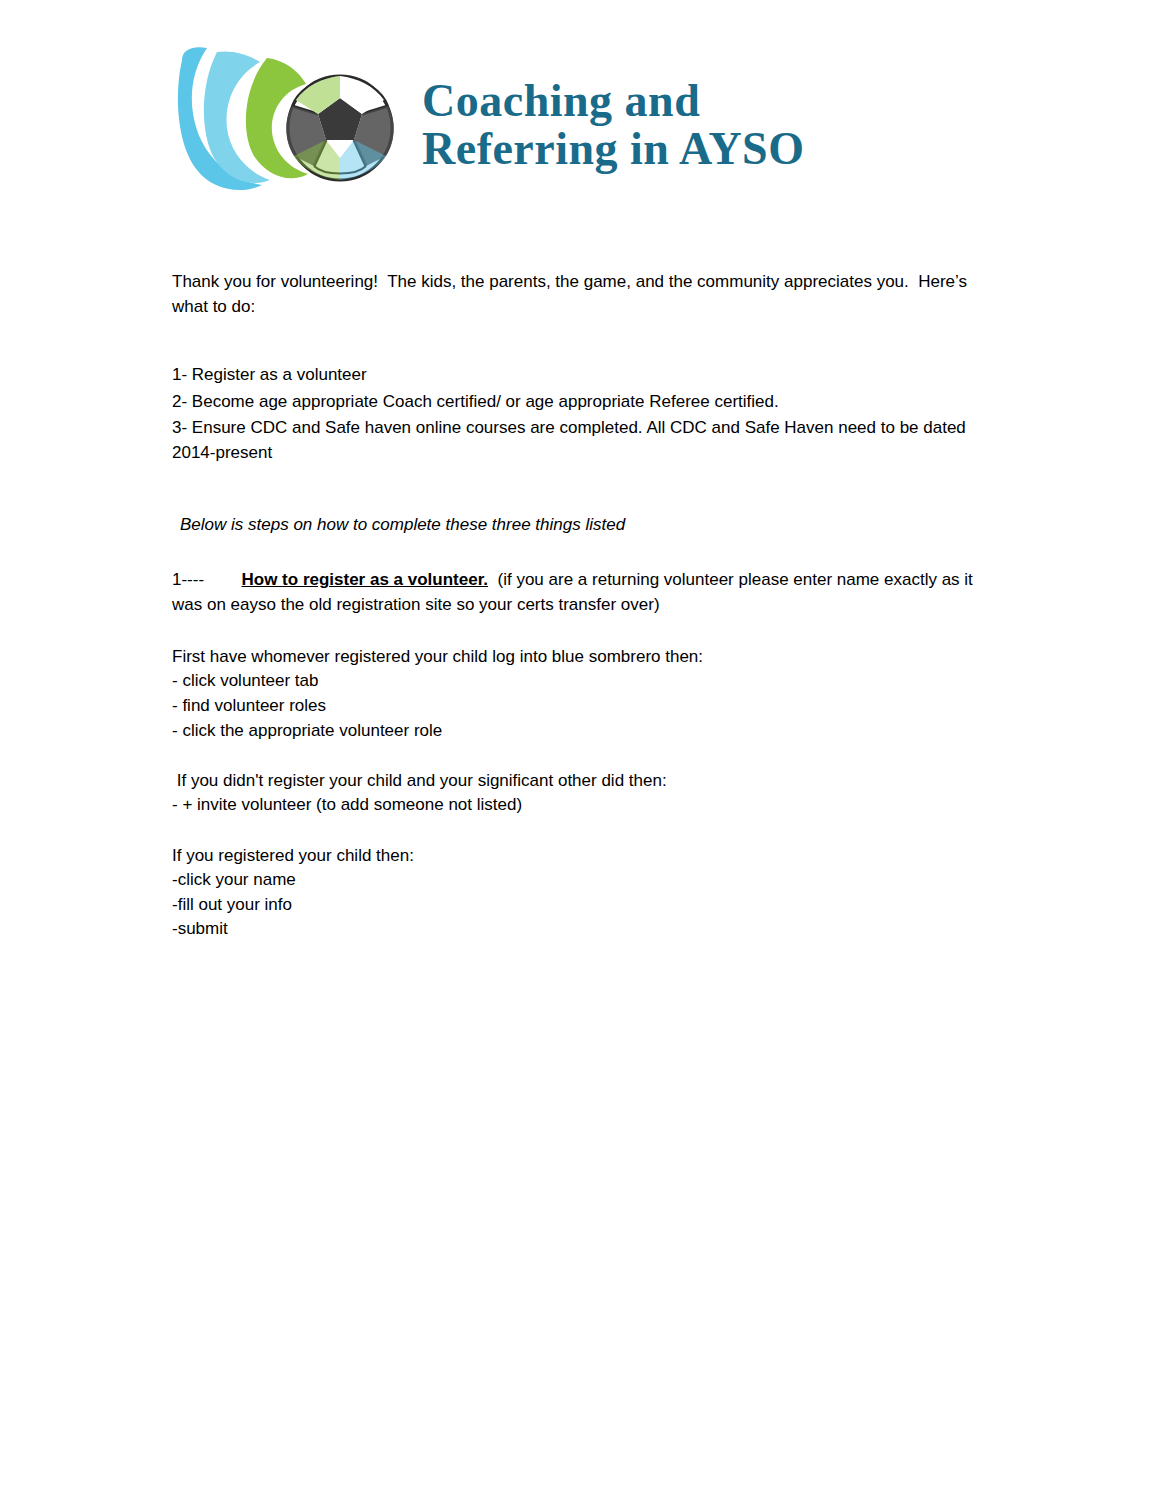Coaching and
Referring in AYSO
Thank you for volunteering! The kids, the parents, the game, and the community appreciates you. Here’s what to do:
1- Register as a volunteer
2- Become age appropriate Coach certified/ or age appropriate Referee certified.
3- Ensure CDC and Safe haven online courses are completed. All CDC and Safe Haven need to be dated 2014-present
Below is steps on how to complete these three things listed
1----How to register as a volunteer. (if you are a returning volunteer please enter name exactly as it was on eayso the old registration site so your certs transfer over)
First have whomever registered your child log into blue sombrero then: - click volunteer tab - find volunteer roles - click the appropriate volunteer role
If you didn't register your child and your significant other did then: - + invite volunteer (to add someone not listed)
If you registered your child then: -click your name -fill out your info -submit